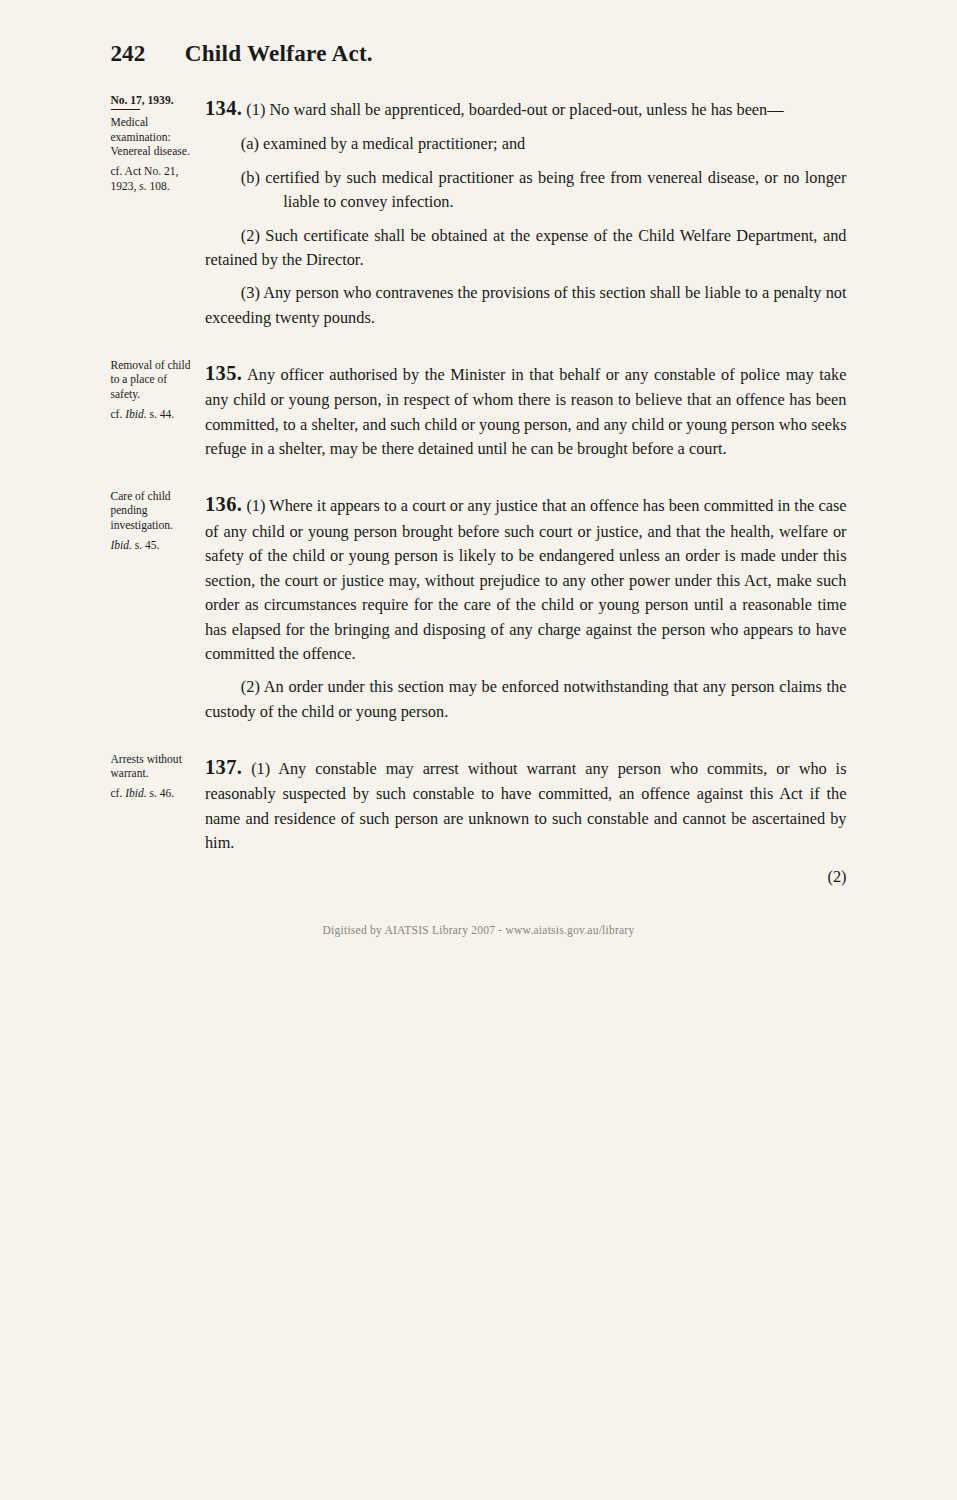242
Child Welfare Act.
No. 17, 1939.
Medical examination:
Venereal disease.
cf. Act No. 21, 1923, s. 108.
134. (1) No ward shall be apprenticed, boarded-out or placed-out, unless he has been—
(a) examined by a medical practitioner; and
(b) certified by such medical practitioner as being free from venereal disease, or no longer liable to convey infection.
(2) Such certificate shall be obtained at the expense of the Child Welfare Department, and retained by the Director.
(3) Any person who contravenes the provisions of this section shall be liable to a penalty not exceeding twenty pounds.
Removal of child to a place of safety.
cf. Ibid. s. 44.
135. Any officer authorised by the Minister in that behalf or any constable of police may take any child or young person, in respect of whom there is reason to believe that an offence has been committed, to a shelter, and such child or young person, and any child or young person who seeks refuge in a shelter, may be there detained until he can be brought before a court.
Care of child pending investigation.
Ibid. s. 45.
136. (1) Where it appears to a court or any justice that an offence has been committed in the case of any child or young person brought before such court or justice, and that the health, welfare or safety of the child or young person is likely to be endangered unless an order is made under this section, the court or justice may, without prejudice to any other power under this Act, make such order as circumstances require for the care of the child or young person until a reasonable time has elapsed for the bringing and disposing of any charge against the person who appears to have committed the offence.
(2) An order under this section may be enforced notwithstanding that any person claims the custody of the child or young person.
Arrests without warrant.
cf. Ibid. s. 46.
137. (1) Any constable may arrest without warrant any person who commits, or who is reasonably suspected by such constable to have committed, an offence against this Act if the name and residence of such person are unknown to such constable and cannot be ascertained by him.
(2)
Digitised by AIATSIS Library 2007 - www.aiatsis.gov.au/library